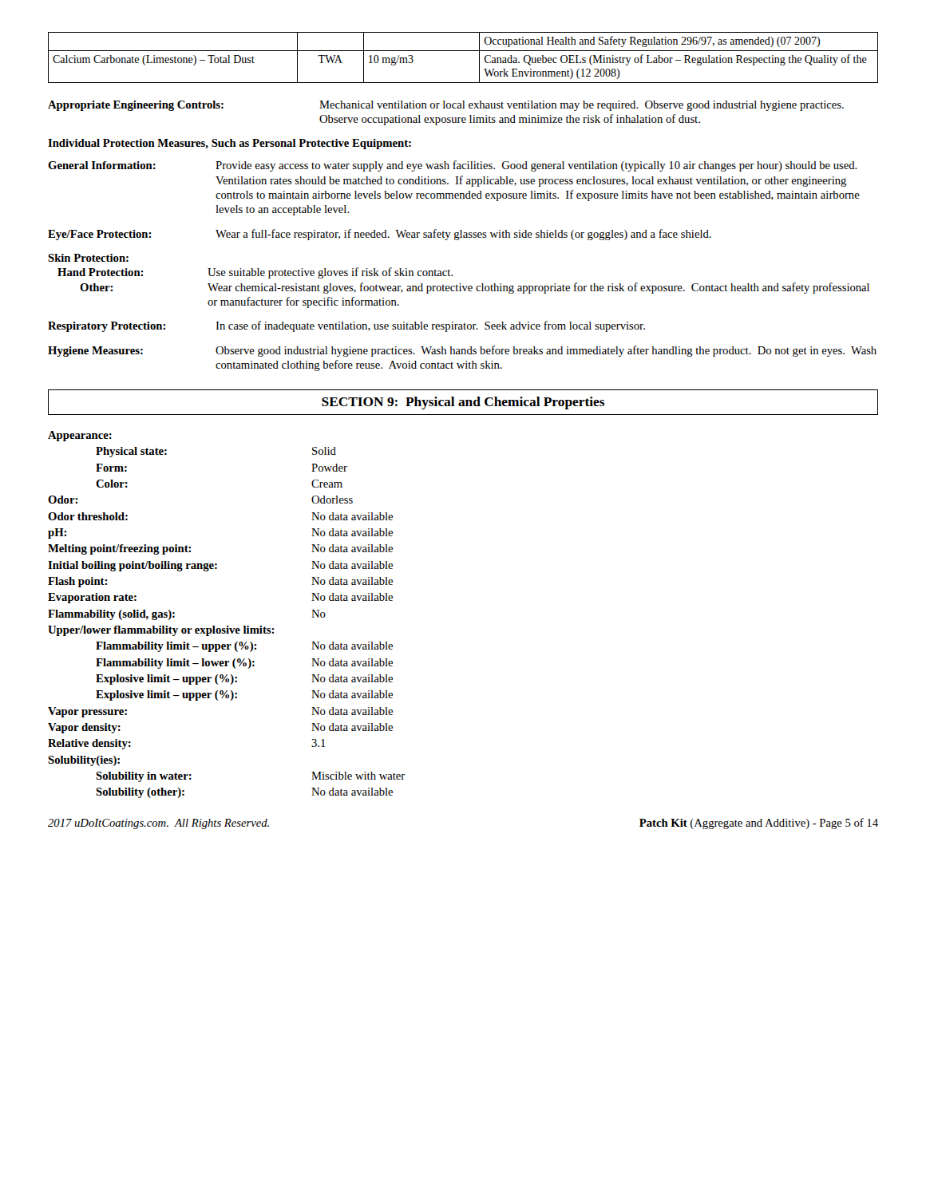| | | | Occupational Health and Safety Regulation 296/97, as amended) (07 2007) |
| Calcium Carbonate (Limestone) – Total Dust | TWA | 10 mg/m3 | Canada. Quebec OELs (Ministry of Labor – Regulation Respecting the Quality of the Work Environment) (12 2008) |
Appropriate Engineering Controls:
Mechanical ventilation or local exhaust ventilation may be required. Observe good industrial hygiene practices. Observe occupational exposure limits and minimize the risk of inhalation of dust.
Individual Protection Measures, Such as Personal Protective Equipment:
General Information:
Provide easy access to water supply and eye wash facilities. Good general ventilation (typically 10 air changes per hour) should be used. Ventilation rates should be matched to conditions. If applicable, use process enclosures, local exhaust ventilation, or other engineering controls to maintain airborne levels below recommended exposure limits. If exposure limits have not been established, maintain airborne levels to an acceptable level.
Eye/Face Protection:
Wear a full-face respirator, if needed. Wear safety glasses with side shields (or goggles) and a face shield.
Skin Protection:
Hand Protection:
Use suitable protective gloves if risk of skin contact.
Other:
Wear chemical-resistant gloves, footwear, and protective clothing appropriate for the risk of exposure. Contact health and safety professional or manufacturer for specific information.
Respiratory Protection:
In case of inadequate ventilation, use suitable respirator. Seek advice from local supervisor.
Hygiene Measures:
Observe good industrial hygiene practices. Wash hands before breaks and immediately after handling the product. Do not get in eyes. Wash contaminated clothing before reuse. Avoid contact with skin.
SECTION 9: Physical and Chemical Properties
Appearance:
Physical state:
Solid
Form:
Powder
Color:
Cream
Odor:
Odorless
Odor threshold:
No data available
pH:
No data available
Melting point/freezing point:
No data available
Initial boiling point/boiling range:
No data available
Flash point:
No data available
Evaporation rate:
No data available
Flammability (solid, gas):
No
Upper/lower flammability or explosive limits:
Flammability limit – upper (%):
No data available
Flammability limit – lower (%):
No data available
Explosive limit – upper (%):
No data available
Explosive limit – upper (%):
No data available
Vapor pressure:
No data available
Vapor density:
No data available
Relative density:
3.1
Solubility(ies):
Solubility in water:
Miscible with water
Solubility (other):
No data available
2017 uDoItCoatings.com. All Rights Reserved.
Patch Kit (Aggregate and Additive) - Page 5 of 14